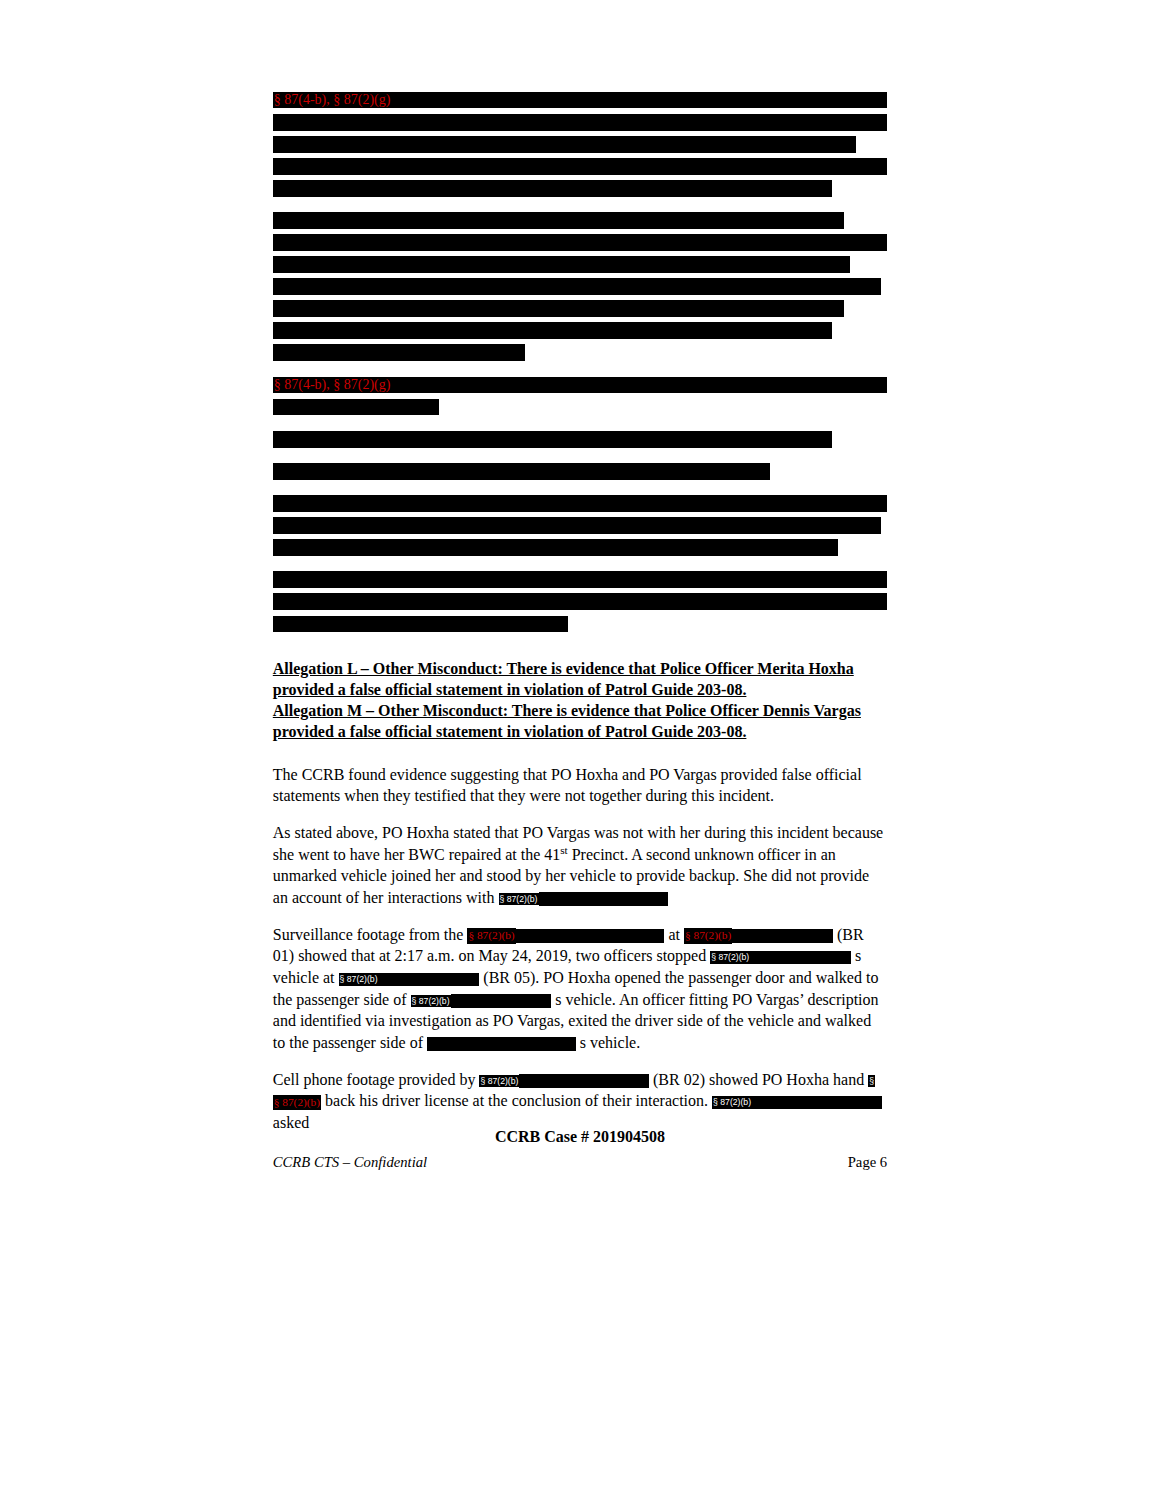§ 87(4-b), § 87(2)(g)
§ 87(4-b), § 87(2)(g)
Allegation L – Other Misconduct: There is evidence that Police Officer Merita Hoxha provided a false official statement in violation of Patrol Guide 203-08.
Allegation M – Other Misconduct: There is evidence that Police Officer Dennis Vargas provided a false official statement in violation of Patrol Guide 203-08.
The CCRB found evidence suggesting that PO Hoxha and PO Vargas provided false official statements when they testified that they were not together during this incident.
As stated above, PO Hoxha stated that PO Vargas was not with her during this incident because she went to have her BWC repaired at the 41st Precinct. A second unknown officer in an unmarked vehicle joined her and stood by her vehicle to provide backup. She did not provide an account of her interactions with § 87(2)(b)
Surveillance footage from the § 87(2)(b) at § 87(2)(b) (BR 01) showed that at 2:17 a.m. on May 24, 2019, two officers stopped § 87(2)(b) s vehicle at § 87(2)(b) (BR 05). PO Hoxha opened the passenger door and walked to the passenger side of § 87(2)(b) s vehicle. An officer fitting PO Vargas’ description and identified via investigation as PO Vargas, exited the driver side of the vehicle and walked to the passenger side of s vehicle.
Cell phone footage provided by § 87(2)(b) (BR 02) showed PO Hoxha hand §
§ 87(2)(b) back his driver license at the conclusion of their interaction. § 87(2)(b) asked
CCRB Case # 201904508
CCRB CTS – Confidential Page 6